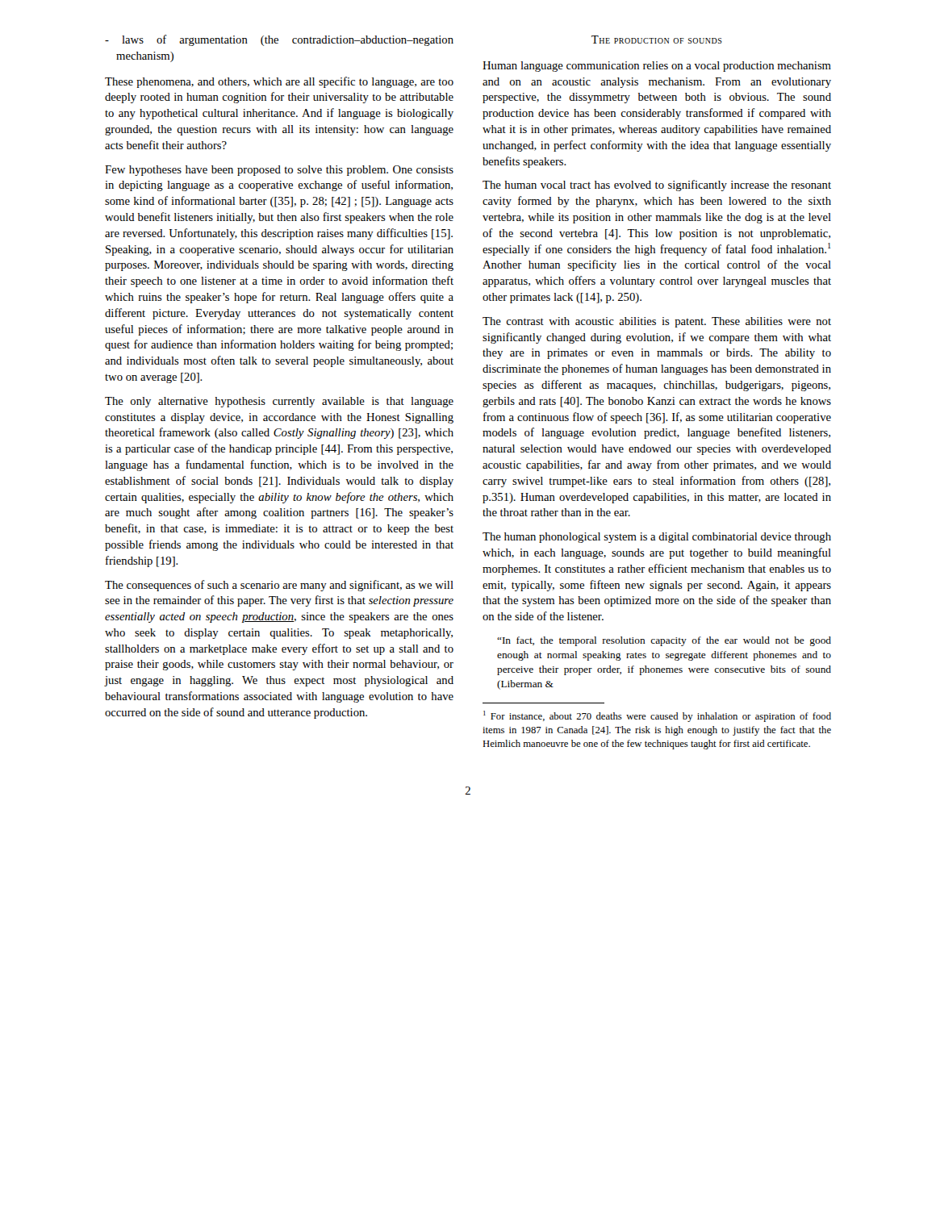- laws of argumentation (the contradiction–abduction–negation mechanism)
These phenomena, and others, which are all specific to language, are too deeply rooted in human cognition for their universality to be attributable to any hypothetical cultural inheritance. And if language is biologically grounded, the question recurs with all its intensity: how can language acts benefit their authors?
Few hypotheses have been proposed to solve this problem. One consists in depicting language as a cooperative exchange of useful information, some kind of informational barter ([35], p. 28; [42] ; [5]). Language acts would benefit listeners initially, but then also first speakers when the role are reversed. Unfortunately, this description raises many difficulties [15]. Speaking, in a cooperative scenario, should always occur for utilitarian purposes. Moreover, individuals should be sparing with words, directing their speech to one listener at a time in order to avoid information theft which ruins the speaker’s hope for return. Real language offers quite a different picture. Everyday utterances do not systematically content useful pieces of information; there are more talkative people around in quest for audience than information holders waiting for being prompted; and individuals most often talk to several people simultaneously, about two on average [20].
The only alternative hypothesis currently available is that language constitutes a display device, in accordance with the Honest Signalling theoretical framework (also called Costly Signalling theory) [23], which is a particular case of the handicap principle [44]. From this perspective, language has a fundamental function, which is to be involved in the establishment of social bonds [21]. Individuals would talk to display certain qualities, especially the ability to know before the others, which are much sought after among coalition partners [16]. The speaker’s benefit, in that case, is immediate: it is to attract or to keep the best possible friends among the individuals who could be interested in that friendship [19].
The consequences of such a scenario are many and significant, as we will see in the remainder of this paper. The very first is that selection pressure essentially acted on speech production, since the speakers are the ones who seek to display certain qualities. To speak metaphorically, stallholders on a marketplace make every effort to set up a stall and to praise their goods, while customers stay with their normal behaviour, or just engage in haggling. We thus expect most physiological and behavioural transformations associated with language evolution to have occurred on the side of sound and utterance production.
The production of sounds
Human language communication relies on a vocal production mechanism and on an acoustic analysis mechanism. From an evolutionary perspective, the dissymmetry between both is obvious. The sound production device has been considerably transformed if compared with what it is in other primates, whereas auditory capabilities have remained unchanged, in perfect conformity with the idea that language essentially benefits speakers.
The human vocal tract has evolved to significantly increase the resonant cavity formed by the pharynx, which has been lowered to the sixth vertebra, while its position in other mammals like the dog is at the level of the second vertebra [4]. This low position is not unproblematic, especially if one considers the high frequency of fatal food inhalation.1 Another human specificity lies in the cortical control of the vocal apparatus, which offers a voluntary control over laryngeal muscles that other primates lack ([14], p. 250).
The contrast with acoustic abilities is patent. These abilities were not significantly changed during evolution, if we compare them with what they are in primates or even in mammals or birds. The ability to discriminate the phonemes of human languages has been demonstrated in species as different as macaques, chinchillas, budgerigars, pigeons, gerbils and rats [40]. The bonobo Kanzi can extract the words he knows from a continuous flow of speech [36]. If, as some utilitarian cooperative models of language evolution predict, language benefited listeners, natural selection would have endowed our species with overdeveloped acoustic capabilities, far and away from other primates, and we would carry swivel trumpet-like ears to steal information from others ([28], p.351). Human overdeveloped capabilities, in this matter, are located in the throat rather than in the ear.
The human phonological system is a digital combinatorial device through which, in each language, sounds are put together to build meaningful morphemes. It constitutes a rather efficient mechanism that enables us to emit, typically, some fifteen new signals per second. Again, it appears that the system has been optimized more on the side of the speaker than on the side of the listener.
“In fact, the temporal resolution capacity of the ear would not be good enough at normal speaking rates to segregate different phonemes and to perceive their proper order, if phonemes were consecutive bits of sound (Liberman &
1 For instance, about 270 deaths were caused by inhalation or aspiration of food items in 1987 in Canada [24]. The risk is high enough to justify the fact that the Heimlich manoeuvre be one of the few techniques taught for first aid certificate.
2